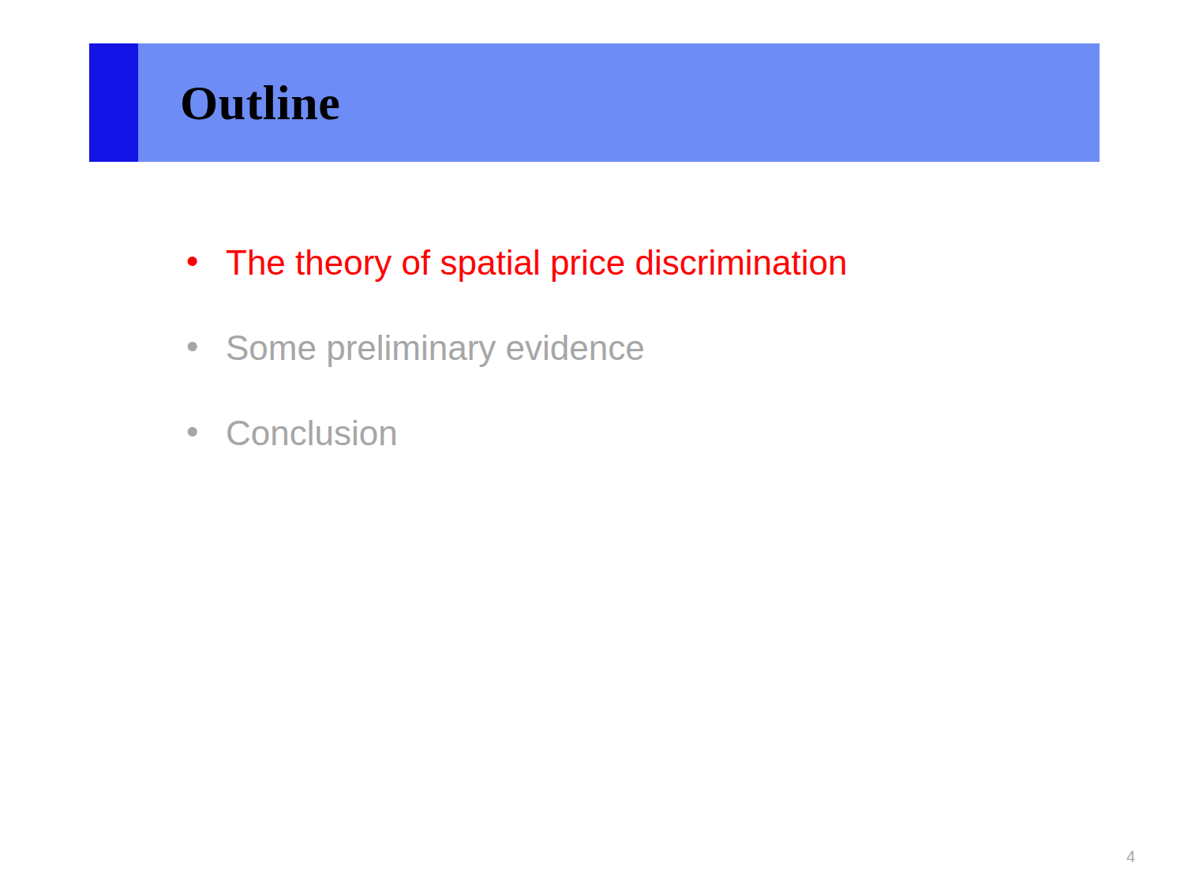Outline
The theory of spatial price discrimination
Some preliminary evidence
Conclusion
4